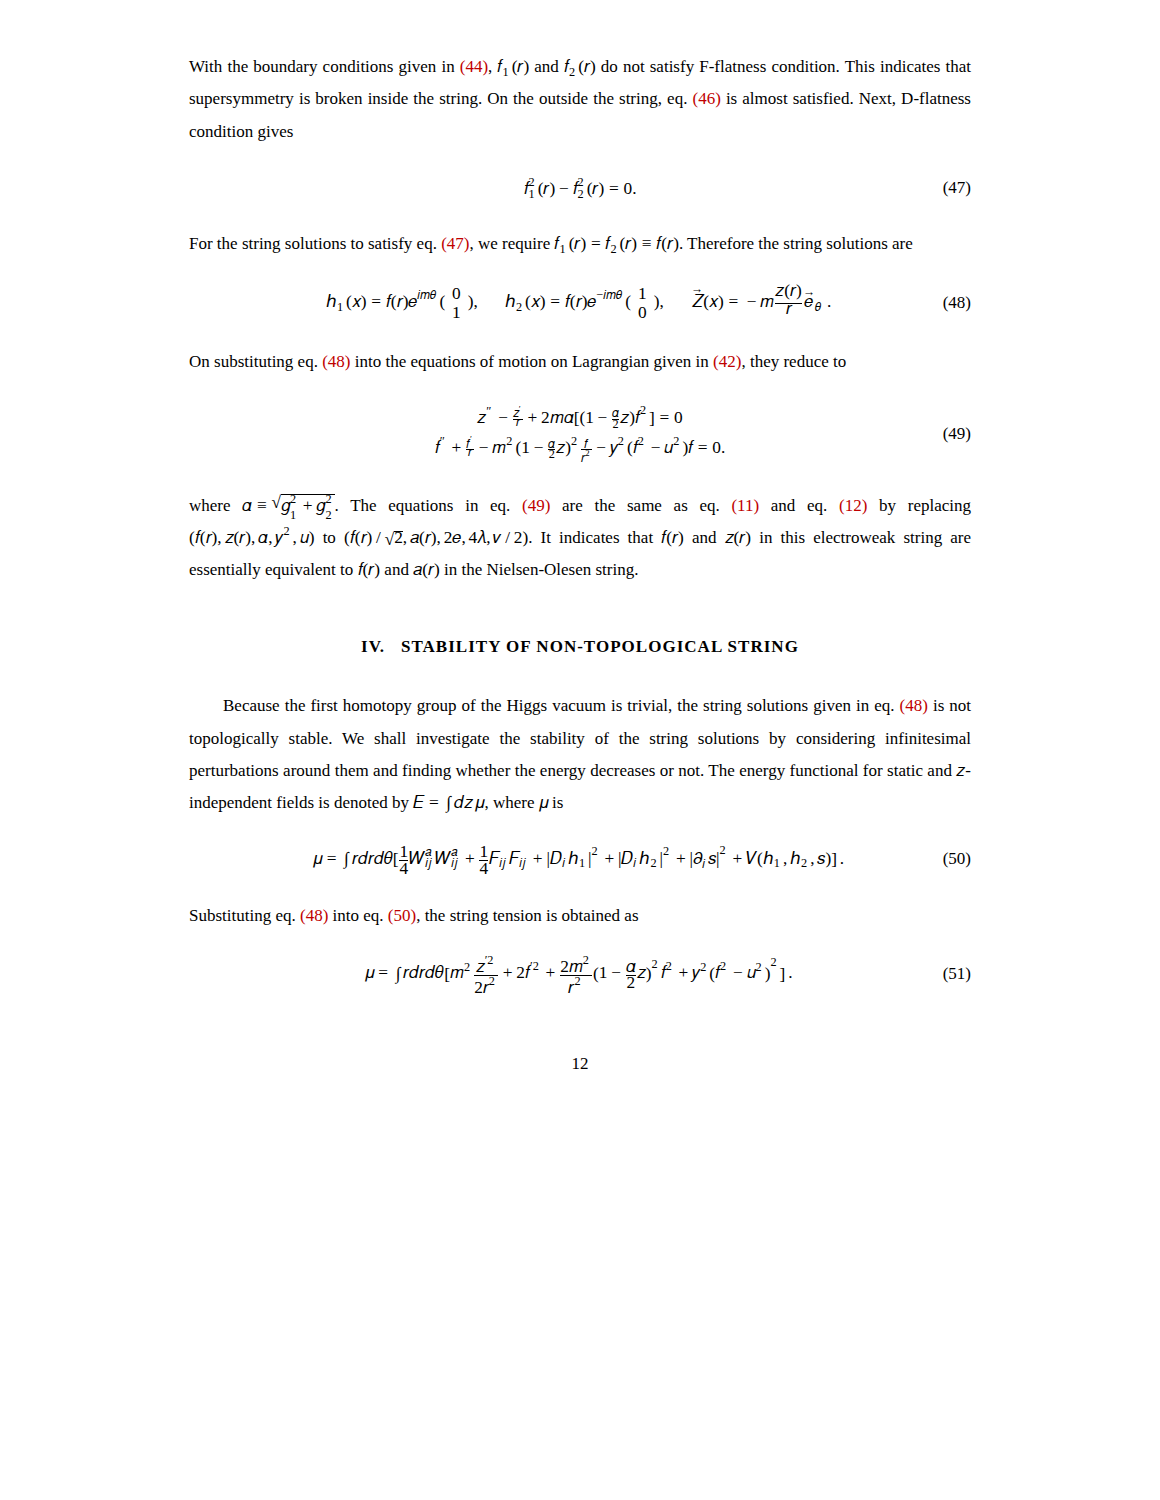With the boundary conditions given in (44), f1(r) and f2(r) do not satisfy F-flatness condition. This indicates that supersymmetry is broken inside the string. On the outside the string, eq. (46) is almost satisfied. Next, D-flatness condition gives
f12(r) − f22(r) =0.
(47)
For the string solutions to satisfy eq. (47), we require f1(r)=f2(r)≡f(r). Therefore the string solutions are
h1(x) = f(r) eimθ (01) , h2(x) = f(r) e−imθ (10) , Z→(x) =−m z(r)r e→θ .
(48)
On substituting eq. (48) into the equations of motion on Lagrangian given in (42), they reduce to
z″ − z′r +2mα [ (1−α2z) f2 ] =0 f″ + f′r − m2 (1−α2z)2 fr2 − y2 (f2−u2) f=0.
(49)
where α≡g12+g22. The equations in eq. (49) are the same as eq. (11) and eq. (12) by replacing (f(r),z(r),α,y2,u) to (f(r)/2,a(r),2e,4λ,v/2). It indicates that f(r) and z(r) in this electroweak string are essentially equivalent to f(r) and a(r) in the Nielsen-Olesen string.
IV. STABILITY OF NON-TOPOLOGICAL STRING
Because the first homotopy group of the Higgs vacuum is trivial, the string solutions given in eq. (48) is not topologically stable. We shall investigate the stability of the string solutions by considering infinitesimal perturbations around them and finding whether the energy decreases or not. The energy functional for static and z-independent fields is denoted by E=∫dzμ, where μ is
μ= ∫rdrdθ [ 14 Wija Wija + 14 Fij Fij + |Dih1|2 + |Dih2|2 + |∂is|2 + V(h1,h2,s) ] .
(50)
Substituting eq. (48) into eq. (50), the string tension is obtained as
μ= ∫rdrdθ [ m2 z′22r2 + 2f′2 + 2m2r2 (1−α2z)2 f2 + y2 (f2−u2)2 ] .
(51)
12